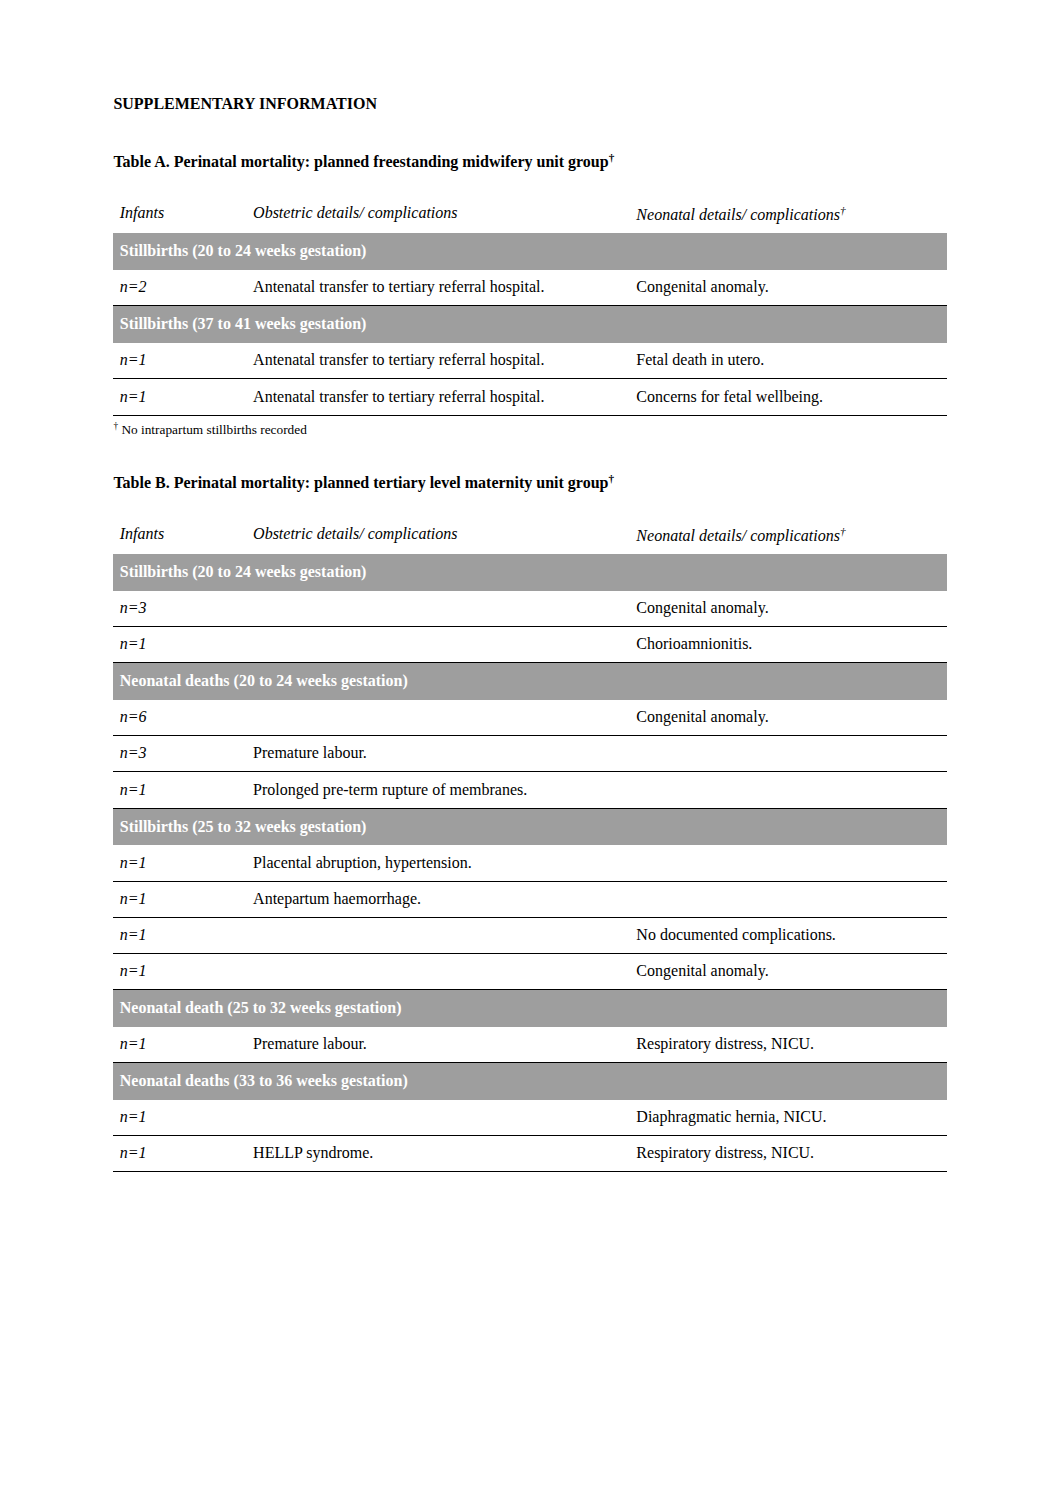SUPPLEMENTARY INFORMATION
Table A. Perinatal mortality: planned freestanding midwifery unit group†
| Infants | Obstetric details/ complications | Neonatal details/ complications † |
| --- | --- | --- |
| Stillbirths (20 to 24 weeks gestation) |
| n=2 | Antenatal transfer to tertiary referral hospital. | Congenital anomaly. |
| Stillbirths (37 to 41 weeks gestation) |
| n=1 | Antenatal transfer to tertiary referral hospital. | Fetal death in utero. |
| n=1 | Antenatal transfer to tertiary referral hospital. | Concerns for fetal wellbeing. |
† No intrapartum stillbirths recorded
Table B. Perinatal mortality: planned tertiary level maternity unit group†
| Infants | Obstetric details/ complications | Neonatal details/ complications † |
| --- | --- | --- |
| Stillbirths (20 to 24 weeks gestation) |
| n=3 | | Congenital anomaly. |
| n=1 | | Chorioamnionitis. |
| Neonatal deaths (20 to 24 weeks gestation) |
| n=6 | | Congenital anomaly. |
| n=3 | Premature labour. | |
| n=1 | Prolonged pre-term rupture of membranes. | |
| Stillbirths (25 to 32 weeks gestation) |
| n=1 | Placental abruption, hypertension. | |
| n=1 | Antepartum haemorrhage. | |
| n=1 | | No documented complications. |
| n=1 | | Congenital anomaly. |
| Neonatal death (25 to 32 weeks gestation) |
| n=1 | Premature labour. | Respiratory distress, NICU. |
| Neonatal deaths (33 to 36 weeks gestation) |
| n=1 | | Diaphragmatic hernia, NICU. |
| n=1 | HELLP syndrome. | Respiratory distress, NICU. |